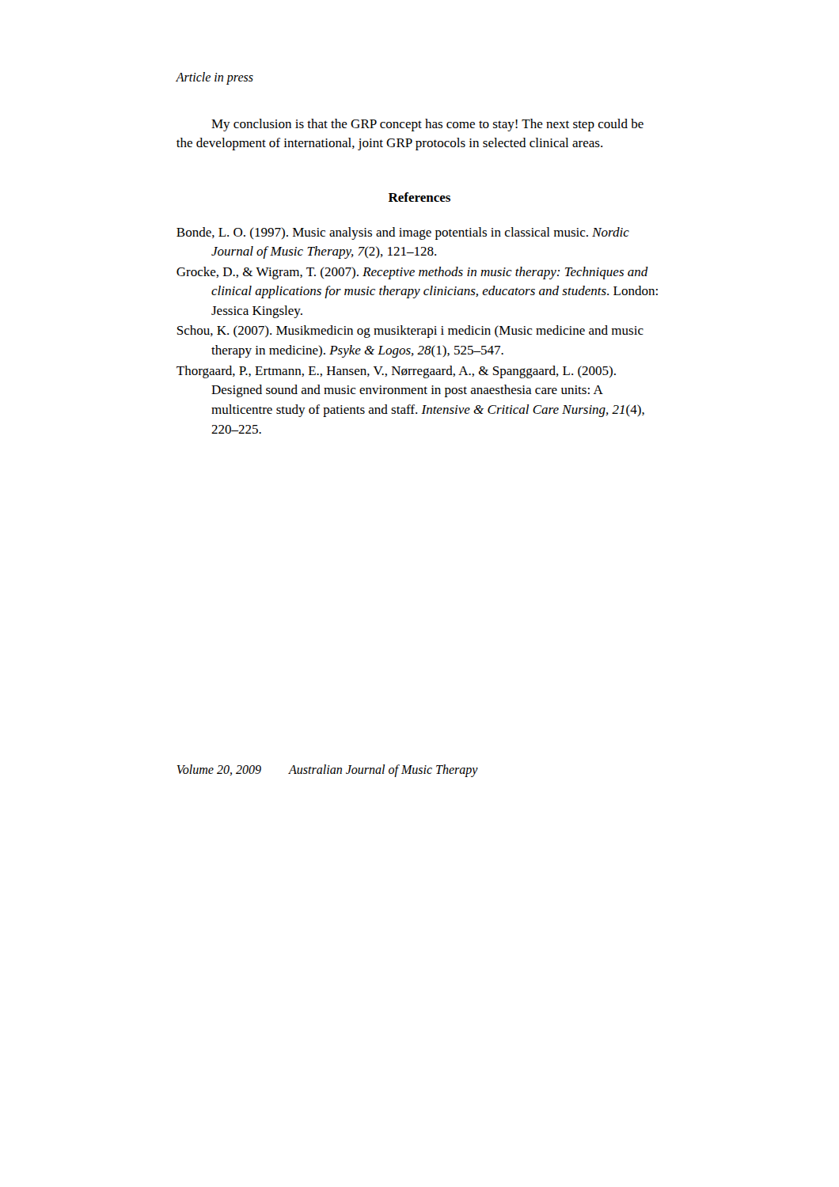Article in press
My conclusion is that the GRP concept has come to stay! The next step could be the development of international, joint GRP protocols in selected clinical areas.
References
Bonde, L. O. (1997). Music analysis and image potentials in classical music. Nordic Journal of Music Therapy, 7(2), 121–128.
Grocke, D., & Wigram, T. (2007). Receptive methods in music therapy: Techniques and clinical applications for music therapy clinicians, educators and students. London: Jessica Kingsley.
Schou, K. (2007). Musikmedicin og musikterapi i medicin (Music medicine and music therapy in medicine). Psyke & Logos, 28(1), 525–547.
Thorgaard, P., Ertmann, E., Hansen, V., Nørregaard, A., & Spanggaard, L. (2005). Designed sound and music environment in post anaesthesia care units: A multicentre study of patients and staff. Intensive & Critical Care Nursing, 21(4), 220–225.
Volume 20, 2009 Australian Journal of Music Therapy